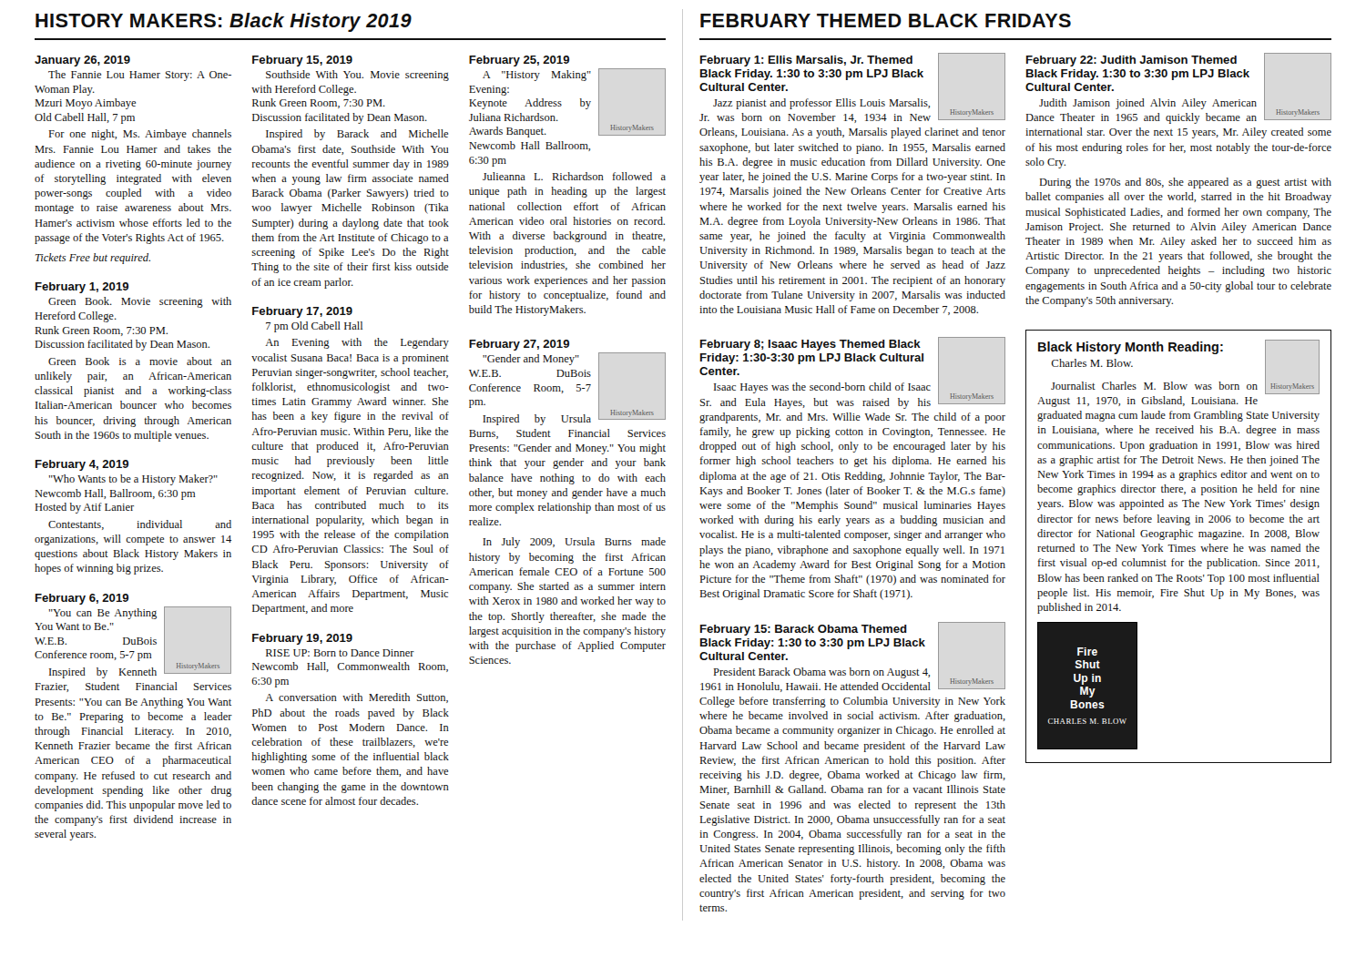HISTORY MAKERS: Black History 2019
January 26, 2019
The Fannie Lou Hamer Story: A One-Woman Play.
Mzuri Moyo Aimbaye
Old Cabell Hall, 7 pm
For one night, Ms. Aimbaye channels Mrs. Fannie Lou Hamer and takes the audience on a riveting 60-minute journey of storytelling integrated with eleven power-songs coupled with a video montage to raise awareness about Mrs. Hamer's activism whose efforts led to the passage of the Voter's Rights Act of 1965.
Tickets Free but required.
February 1, 2019
Green Book. Movie screening with Hereford College.
Runk Green Room, 7:30 PM.
Discussion facilitated by Dean Mason.
Green Book is a movie about an unlikely pair, an African-American classical pianist and a working-class Italian-American bouncer who becomes his bouncer, driving through American South in the 1960s to multiple venues.
February 4, 2019
"Who Wants to be a History Maker?"
Newcomb Hall, Ballroom, 6:30 pm
Hosted by Atif Lanier
Contestants, individual and organizations, will compete to answer 14 questions about Black History Makers in hopes of winning big prizes.
February 6, 2019
HistoryMakers
"You can Be Anything You Want to Be."
W.E.B. DuBois Conference room, 5-7 pm
Inspired by Kenneth Frazier, Student Financial Services Presents: "You can Be Anything You Want to Be." Preparing to become a leader through Financial Literacy. In 2010, Kenneth Frazier became the first African American CEO of a pharmaceutical company. He refused to cut research and development spending like other drug companies did. This unpopular move led to the company's first dividend increase in several years.
February 15, 2019
Southside With You. Movie screening with Hereford College.
Runk Green Room, 7:30 PM.
Discussion facilitated by Dean Mason.
Inspired by Barack and Michelle Obama's first date, Southside With You recounts the eventful summer day in 1989 when a young law firm associate named Barack Obama (Parker Sawyers) tried to woo lawyer Michelle Robinson (Tika Sumpter) during a daylong date that took them from the Art Institute of Chicago to a screening of Spike Lee's Do the Right Thing to the site of their first kiss outside of an ice cream parlor.
February 17, 2019
7 pm Old Cabell Hall
An Evening with the Legendary vocalist Susana Baca! Baca is a prominent Peruvian singer-songwriter, school teacher, folklorist, ethnomusicologist and two-times Latin Grammy Award winner. She has been a key figure in the revival of Afro-Peruvian music. Within Peru, like the culture that produced it, Afro-Peruvian music had previously been little recognized. Now, it is regarded as an important element of Peruvian culture. Baca has contributed much to its international popularity, which began in 1995 with the release of the compilation CD Afro-Peruvian Classics: The Soul of Black Peru. Sponsors: University of Virginia Library, Office of African-American Affairs Department, Music Department, and more
February 19, 2019
RISE UP: Born to Dance Dinner
Newcomb Hall, Commonwealth Room, 6:30 pm
A conversation with Meredith Sutton, PhD about the roads paved by Black Women to Post Modern Dance. In celebration of these trailblazers, we're highlighting some of the influential black women who came before them, and have been changing the game in the downtown dance scene for almost four decades.
February 25, 2019
HistoryMakers
A "History Making" Evening:
Keynote Address by Juliana Richardson.
Awards Banquet.
Newcomb Hall Ballroom, 6:30 pm
Julieanna L. Richardson followed a unique path in heading up the largest national collection effort of African American video oral histories on record. With a diverse background in theatre, television production, and the cable television industries, she combined her various work experiences and her passion for history to conceptualize, found and build The HistoryMakers.
February 27, 2019
HistoryMakers
"Gender and Money"
W.E.B. DuBois Conference Room, 5-7 pm.
Inspired by Ursula Burns, Student Financial Services Presents: "Gender and Money." You might think that your gender and your bank balance have nothing to do with each other, but money and gender have a much more complex relationship than most of us realize.
In July 2009, Ursula Burns made history by becoming the first African American female CEO of a Fortune 500 company. She started as a summer intern with Xerox in 1980 and worked her way to the top. Shortly thereafter, she made the largest acquisition in the company's history with the purchase of Applied Computer Sciences.
FEBRUARY THEMED BLACK FRIDAYS
HistoryMakers
February 1: Ellis Marsalis, Jr. Themed Black Friday. 1:30 to 3:30 pm LPJ Black Cultural Center.
Jazz pianist and professor Ellis Louis Marsalis, Jr. was born on November 14, 1934 in New Orleans, Louisiana. As a youth, Marsalis played clarinet and tenor saxophone, but later switched to piano. In 1955, Marsalis earned his B.A. degree in music education from Dillard University. One year later, he joined the U.S. Marine Corps for a two-year stint. In 1974, Marsalis joined the New Orleans Center for Creative Arts where he worked for the next twelve years. Marsalis earned his M.A. degree from Loyola University-New Orleans in 1986. That same year, he joined the faculty at Virginia Commonwealth University in Richmond. In 1989, Marsalis began to teach at the University of New Orleans where he served as head of Jazz Studies until his retirement in 2001. The recipient of an honorary doctorate from Tulane University in 2007, Marsalis was inducted into the Louisiana Music Hall of Fame on December 7, 2008.
HistoryMakers
February 8; Isaac Hayes Themed Black Friday: 1:30-3:30 pm LPJ Black Cultural Center.
Isaac Hayes was the second-born child of Isaac Sr. and Eula Hayes, but was raised by his grandparents, Mr. and Mrs. Willie Wade Sr. The child of a poor family, he grew up picking cotton in Covington, Tennessee. He dropped out of high school, only to be encouraged later by his former high school teachers to get his diploma. He earned his diploma at the age of 21. Otis Redding, Johnnie Taylor, The Bar-Kays and Booker T. Jones (later of Booker T. & the M.G.s fame) were some of the "Memphis Sound" musical luminaries Hayes worked with during his early years as a budding musician and vocalist. He is a multi-talented composer, singer and arranger who plays the piano, vibraphone and saxophone equally well. In 1971 he won an Academy Award for Best Original Song for a Motion Picture for the "Theme from Shaft" (1970) and was nominated for Best Original Dramatic Score for Shaft (1971).
HistoryMakers
February 15: Barack Obama Themed Black Friday: 1:30 to 3:30 pm LPJ Black Cultural Center.
President Barack Obama was born on August 4, 1961 in Honolulu, Hawaii. He attended Occidental College before transferring to Columbia University in New York where he became involved in social activism. After graduation, Obama became a community organizer in Chicago. He enrolled at Harvard Law School and became president of the Harvard Law Review, the first African American to hold this position. After receiving his J.D. degree, Obama worked at Chicago law firm, Miner, Barnhill & Galland. Obama ran for a vacant Illinois State Senate seat in 1996 and was elected to represent the 13th Legislative District. In 2000, Obama unsuccessfully ran for a seat in Congress. In 2004, Obama successfully ran for a seat in the United States Senate representing Illinois, becoming only the fifth African American Senator in U.S. history. In 2008, Obama was elected the United States' forty-fourth president, becoming the country's first African American president, and serving for two terms.
HistoryMakers
February 22: Judith Jamison Themed Black Friday. 1:30 to 3:30 pm LPJ Black Cultural Center.
Judith Jamison joined Alvin Ailey American Dance Theater in 1965 and quickly became an international star. Over the next 15 years, Mr. Ailey created some of his most enduring roles for her, most notably the tour-de-force solo Cry.
During the 1970s and 80s, she appeared as a guest artist with ballet companies all over the world, starred in the hit Broadway musical Sophisticated Ladies, and formed her own company, The Jamison Project. She returned to Alvin Ailey American Dance Theater in 1989 when Mr. Ailey asked her to succeed him as Artistic Director. In the 21 years that followed, she brought the Company to unprecedented heights – including two historic engagements in South Africa and a 50-city global tour to celebrate the Company's 50th anniversary.
HistoryMakers
Black History Month Reading:
Charles M. Blow.
Journalist Charles M. Blow was born on August 11, 1970, in Gibsland, Louisiana. He graduated magna cum laude from Grambling State University in Louisiana, where he received his B.A. degree in mass communications. Upon graduation in 1991, Blow was hired as a graphic artist for The Detroit News. He then joined The New York Times in 1994 as a graphics editor and went on to become graphics director there, a position he held for nine years. Blow was appointed as The New York Times' design director for news before leaving in 2006 to become the art director for National Geographic magazine. In 2008, Blow returned to The New York Times where he was named the first visual op-ed columnist for the publication. Since 2011, Blow has been ranked on The Roots' Top 100 most influential people list. His memoir, Fire Shut Up in My Bones, was published in 2014.
Fire
Shut
Up in
My
Bones
CHARLES M. BLOW